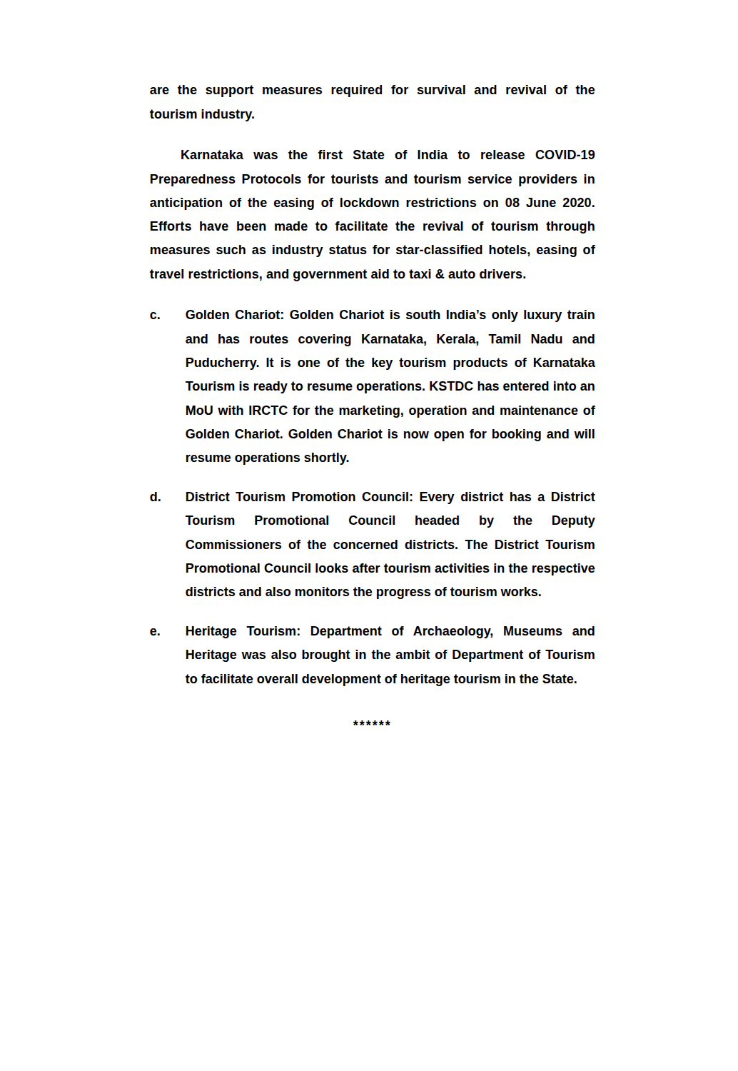are the support measures required for survival and revival of the tourism industry.
Karnataka was the first State of India to release COVID-19 Preparedness Protocols for tourists and tourism service providers in anticipation of the easing of lockdown restrictions on 08 June 2020. Efforts have been made to facilitate the revival of tourism through measures such as industry status for star-classified hotels, easing of travel restrictions, and government aid to taxi & auto drivers.
c.
Golden Chariot: Golden Chariot is south India’s only luxury train and has routes covering Karnataka, Kerala, Tamil Nadu and Puducherry. It is one of the key tourism products of Karnataka Tourism is ready to resume operations. KSTDC has entered into an MoU with IRCTC for the marketing, operation and maintenance of Golden Chariot. Golden Chariot is now open for booking and will resume operations shortly.
d.
District Tourism Promotion Council: Every district has a District Tourism Promotional Council headed by the Deputy Commissioners of the concerned districts. The District Tourism Promotional Council looks after tourism activities in the respective districts and also monitors the progress of tourism works.
e.
Heritage Tourism: Department of Archaeology, Museums and Heritage was also brought in the ambit of Department of Tourism to facilitate overall development of heritage tourism in the State.
******